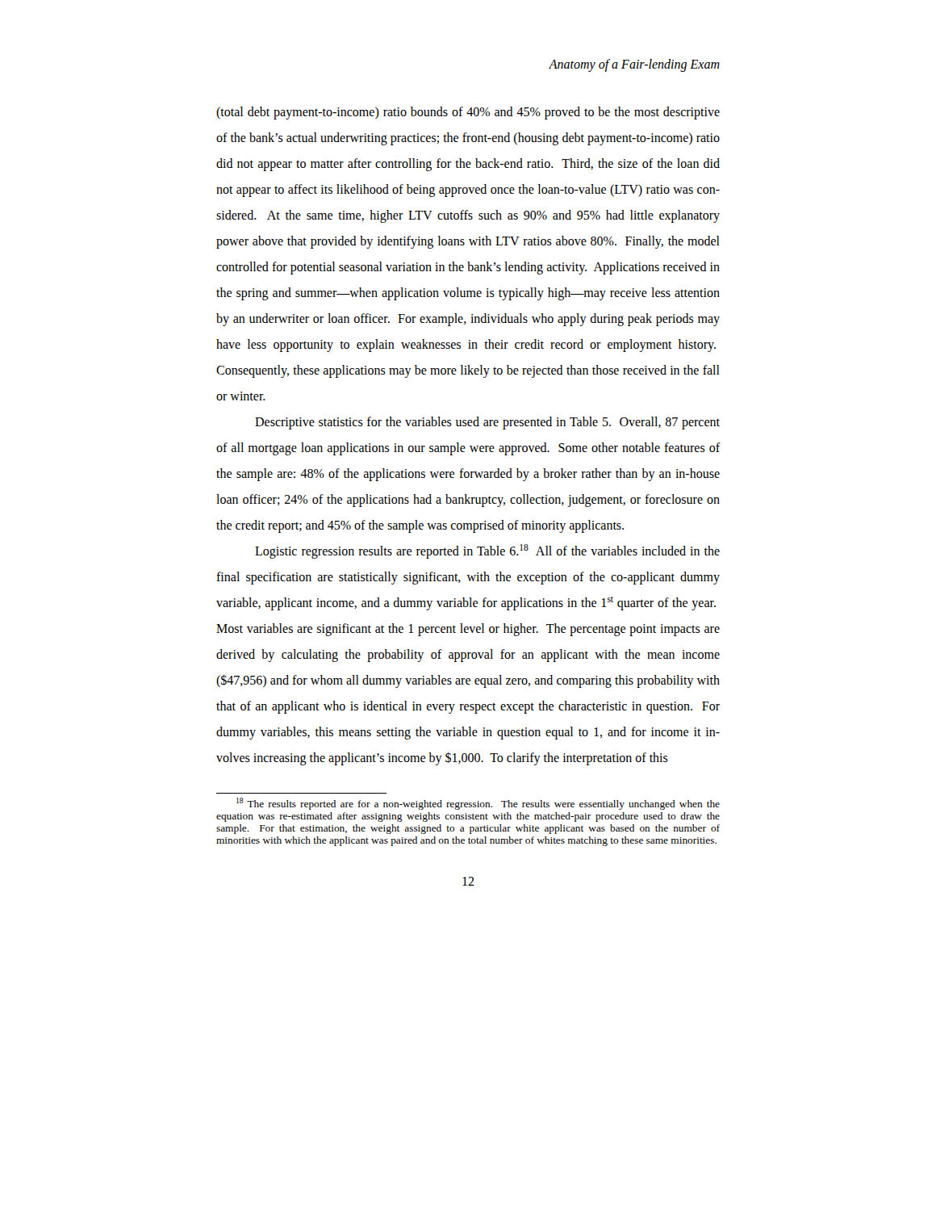Anatomy of a Fair-lending Exam
(total debt payment-to-income) ratio bounds of 40% and 45% proved to be the most descriptive of the bank’s actual underwriting practices; the front-end (housing debt payment-to-income) ratio did not appear to matter after controlling for the back-end ratio. Third, the size of the loan did not appear to affect its likelihood of being approved once the loan-to-value (LTV) ratio was considered. At the same time, higher LTV cutoffs such as 90% and 95% had little explanatory power above that provided by identifying loans with LTV ratios above 80%. Finally, the model controlled for potential seasonal variation in the bank’s lending activity. Applications received in the spring and summer—when application volume is typically high—may receive less attention by an underwriter or loan officer. For example, individuals who apply during peak periods may have less opportunity to explain weaknesses in their credit record or employment history. Consequently, these applications may be more likely to be rejected than those received in the fall or winter.
Descriptive statistics for the variables used are presented in Table 5. Overall, 87 percent of all mortgage loan applications in our sample were approved. Some other notable features of the sample are: 48% of the applications were forwarded by a broker rather than by an in-house loan officer; 24% of the applications had a bankruptcy, collection, judgement, or foreclosure on the credit report; and 45% of the sample was comprised of minority applicants.
Logistic regression results are reported in Table 6.18 All of the variables included in the final specification are statistically significant, with the exception of the co-applicant dummy variable, applicant income, and a dummy variable for applications in the 1st quarter of the year. Most variables are significant at the 1 percent level or higher. The percentage point impacts are derived by calculating the probability of approval for an applicant with the mean income ($47,956) and for whom all dummy variables are equal zero, and comparing this probability with that of an applicant who is identical in every respect except the characteristic in question. For dummy variables, this means setting the variable in question equal to 1, and for income it involves increasing the applicant’s income by $1,000. To clarify the interpretation of this
18 The results reported are for a non-weighted regression. The results were essentially unchanged when the equation was re-estimated after assigning weights consistent with the matched-pair procedure used to draw the sample. For that estimation, the weight assigned to a particular white applicant was based on the number of minorities with which the applicant was paired and on the total number of whites matching to these same minorities.
12